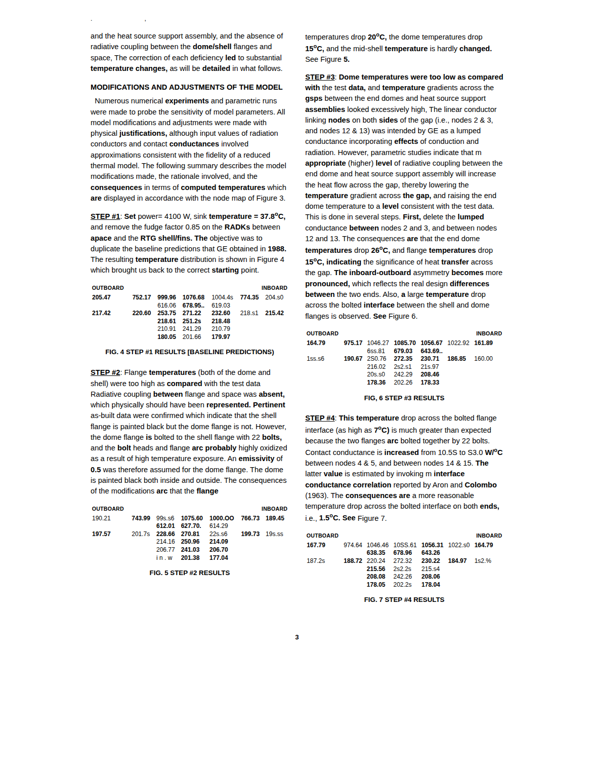. ,
and the heat source support assembly, and the absence of radiative coupling between the dome/shell flanges and space, The correction of each deficiency led to substantial temperature changes, as will be detailed in what follows.
Modifications and Adjustments of the Model
Numerous numerical experiments and parametric runs were made to probe the sensitivity of model parameters. All model modifications and adjustments were made with physical justifications, although input values of radiation conductors and contact conductances involved approximations consistent with the fidelity of a reduced thermal model. The following summary describes the model modifications made, the rationale involved, and the consequences in terms of computed temperatures which are displayed in accordance with the node map of Figure 3.
STEP #1: Set power= 4100 W, sink temperature = 37.8oC, and remove the fudge factor 0.85 on the RADKs between apace and the RTG shell/fins. The objective was to duplicate the baseline predictions that GE obtained in 1988. The resulting temperature distribution is shown in Figure 4 which brought us back to the correct starting point.
| OUTBOARD | | | | | INBOARD |
| 205.47 | 752.17 | 999.96 | 1076.68 | 1004.4s | 774.35 | 204.s0 |
| | | 616.06 | 678.95.. | 619.03 | | |
| 217.42 | 220.60 | 253.75 | 271.22 | 232.60 | 218.s1 | 215.42 |
| | | 218.61 | 251.2s | 218.48 | | |
| | | 210.91 | 241.29 | 210.79 | | |
| | | 180.05 | 201.66 | 179.97 | | |
FIG. 4 STEP #1 RESULTS [BASELINE PREDICTIONS)
STEP #2: Flange temperatures (both of the dome and shell) were too high as compared with the test data Radiative coupling between flange and space was absent, which physically should have been represented. Pertinent as-built data were confirmed which indicate that the shell flange is painted black but the dome flange is not. However, the dome flange is bolted to the shell flange with 22 bolts, and the bolt heads and flange arc probably highly oxidized as a result of high temperature exposure. An emissivity of 0.5 was therefore assumed for the dome flange. The dome is painted black both inside and outside. The consequences of the modifications arc that the flange
| OUTBOARD | | | | | INBOARD |
| 190.21 | 743.99 | 99s.s6 | 1075.60 | 1000.OO | 766.73 | 189.45 |
| | | 612.01 | 627.70. | 614.29 | | |
| 197.57 | 201.7s | 228.66 | 270.81 | 22s.s6 | 199.73 | 19s.ss |
| | | 214.16 | 250.96 | 214.09 | | |
| | | 206.77 | 241.03 | 206.70 | | |
| | | i n . w | 201.38 | 177.04 | | |
FIG. 5 STEP #2 RESULTS
temperatures drop 20oC, the dome temperatures drop 15oC, and the mid-shell temperature is hardly changed. See Figure 5.
STEP #3: Dome temperatures were too low as compared with the test data, and temperature gradients across the gsps between the end domes and heat source support assemblies looked excessively high, The linear conductor linking nodes on both sides of the gap (i.e., nodes 2 & 3, and nodes 12 & 13) was intended by GE as a lumped conductance incorporating effects of conduction and radiation. However, parametric studies indicate that m appropriate (higher) level of radiative coupling between the end dome and heat source support assembly will increase the heat flow across the gap, thereby lowering the temperature gradient across the gap, and raising the end dome temperature to a level consistent with the test data. This is done in several steps. First, delete the lumped conductance between nodes 2 and 3, and between nodes 12 and 13. The consequences are that the end dome temperatures drop 26oC, and flange temperatures drop 15oC, indicating the significance of heat transfer across the gap. The inboard-outboard asymmetry becomes more pronounced, which reflects the real design differences between the two ends. Also, a large temperature drop across the bolted interface between the shell and dome flanges is observed. See Figure 6.
| OUTBOARD | | | | | | INBOARD |
| 164.79 | 975.17 | 1046.27 | 1085.70 | 1056.67 | 1022.92 | 161.89 |
| | | 6ss.81 | 679.03 | 643.69.. | | |
| 1ss.s6 | 190.67 | 2S0.76 | 272.35 | 230.71 | 186.85 | 160.00 |
| | | 216.02 | 2s2.s1 | 21s.97 | | |
| | | 20s.s0 | 242.29 | 208.46 | | |
| | | 178.36 | 202.26 | 178.33 | | |
FIG, 6 STEP #3 RESULTS
STEP #4: This temperature drop across the bolted flange interface (as high as 7oC) is much greater than expected because the two flanges arc bolted together by 22 bolts. Contact conductance is increased from 10.5S to S3.0 W/oC between nodes 4 & 5, and between nodes 14 & 15. The latter value is estimated by invoking m interface conductance correlation reported by Aron and Colombo (1963). The consequences are a more reasonable temperature drop across the bolted interface on both ends, i.e., 1.5oC. See Figure 7.
| OUTBOARD | | | | | | INBOARD |
| 167.79 | 974.64 | 1046.46 | 10SS.61 | 1056.31 | 1022.s0 | 164.79 |
| | | 638.35 | 678.96 | 643.26 | | |
| 187.2s | 188.72 | 220.24 | 272.32 | 230.22 | 184.97 | 1s2.% |
| | | 215.56 | 2s2.2s | 215.s4 | | |
| | | 208.08 | 242.26 | 208.06 | | |
| | | 178.05 | 202.2s | 178.04 | | |
FIG. 7 STEP #4 RESULTS
3